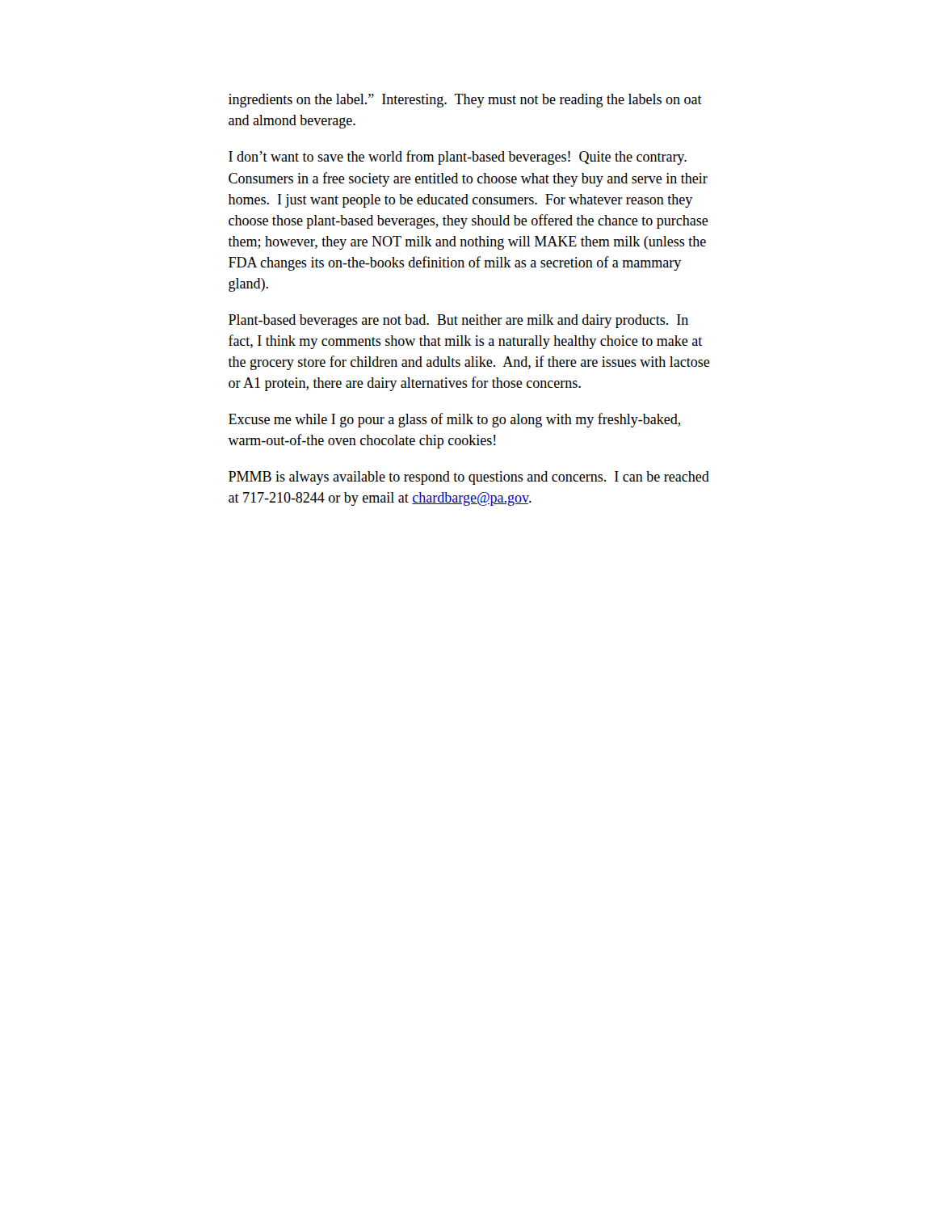ingredients on the label.” Interesting. They must not be reading the labels on oat and almond beverage.
I don’t want to save the world from plant-based beverages! Quite the contrary. Consumers in a free society are entitled to choose what they buy and serve in their homes. I just want people to be educated consumers. For whatever reason they choose those plant-based beverages, they should be offered the chance to purchase them; however, they are NOT milk and nothing will MAKE them milk (unless the FDA changes its on-the-books definition of milk as a secretion of a mammary gland).
Plant-based beverages are not bad. But neither are milk and dairy products. In fact, I think my comments show that milk is a naturally healthy choice to make at the grocery store for children and adults alike. And, if there are issues with lactose or A1 protein, there are dairy alternatives for those concerns.
Excuse me while I go pour a glass of milk to go along with my freshly-baked, warm-out-of-the oven chocolate chip cookies!
PMMB is always available to respond to questions and concerns. I can be reached at 717-210-8244 or by email at chardbarge@pa.gov.